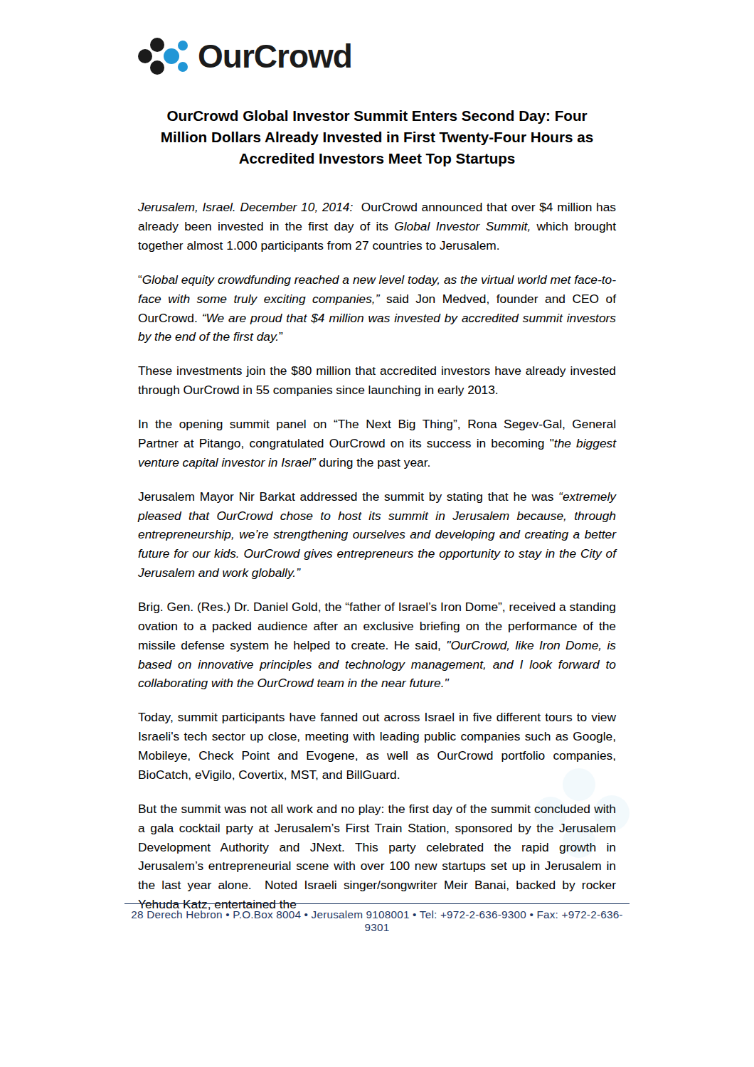OurCrowd
OurCrowd Global Investor Summit Enters Second Day: Four Million Dollars Already Invested in First Twenty-Four Hours as Accredited Investors Meet Top Startups
Jerusalem, Israel. December 10, 2014: OurCrowd announced that over $4 million has already been invested in the first day of its Global Investor Summit, which brought together almost 1.000 participants from 27 countries to Jerusalem.
“Global equity crowdfunding reached a new level today, as the virtual world met face-to-face with some truly exciting companies,” said Jon Medved, founder and CEO of OurCrowd. “We are proud that $4 million was invested by accredited summit investors by the end of the first day.”
These investments join the $80 million that accredited investors have already invested through OurCrowd in 55 companies since launching in early 2013.
In the opening summit panel on “The Next Big Thing”, Rona Segev-Gal, General Partner at Pitango, congratulated OurCrowd on its success in becoming "the biggest venture capital investor in Israel” during the past year.
Jerusalem Mayor Nir Barkat addressed the summit by stating that he was “extremely pleased that OurCrowd chose to host its summit in Jerusalem because, through entrepreneurship, we’re strengthening ourselves and developing and creating a better future for our kids. OurCrowd gives entrepreneurs the opportunity to stay in the City of Jerusalem and work globally.”
Brig. Gen. (Res.) Dr. Daniel Gold, the “father of Israel’s Iron Dome”, received a standing ovation to a packed audience after an exclusive briefing on the performance of the missile defense system he helped to create. He said, "OurCrowd, like Iron Dome, is based on innovative principles and technology management, and I look forward to collaborating with the OurCrowd team in the near future."
Today, summit participants have fanned out across Israel in five different tours to view Israeli's tech sector up close, meeting with leading public companies such as Google, Mobileye, Check Point and Evogene, as well as OurCrowd portfolio companies, BioCatch, eVigilo, Covertix, MST, and BillGuard.
But the summit was not all work and no play: the first day of the summit concluded with a gala cocktail party at Jerusalem’s First Train Station, sponsored by the Jerusalem Development Authority and JNext. This party celebrated the rapid growth in Jerusalem’s entrepreneurial scene with over 100 new startups set up in Jerusalem in the last year alone. Noted Israeli singer/songwriter Meir Banai, backed by rocker Yehuda Katz, entertained the
28 Derech Hebron • P.O.Box 8004 • Jerusalem 9108001 • Tel: +972-2-636-9300 • Fax: +972-2-636-9301